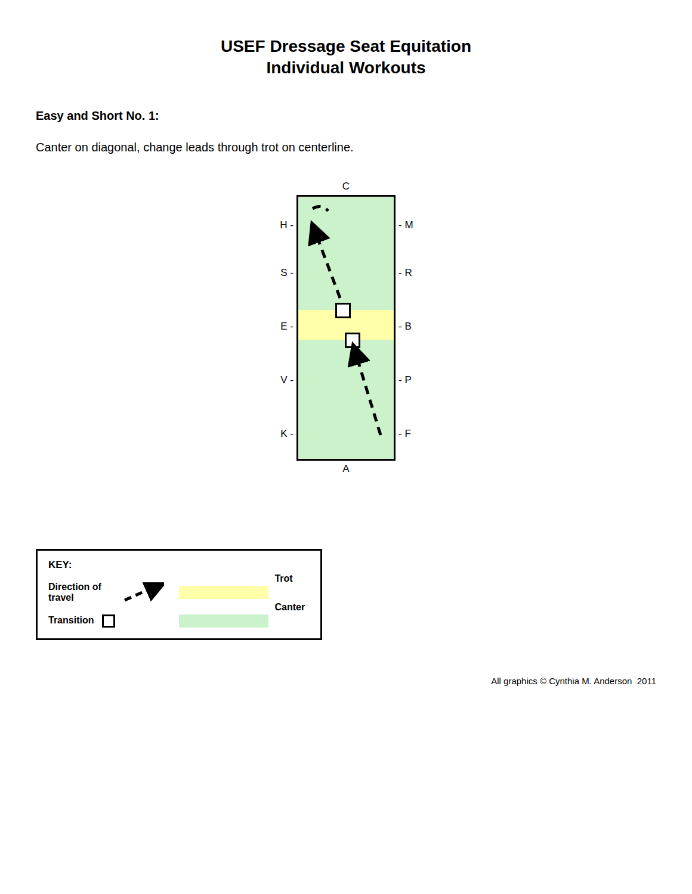USEF Dressage Seat Equitation
Individual Workouts
Easy and Short No. 1:
Canter on diagonal, change leads through trot on centerline.
C
H - S - E - V - K - - M - R - B - P - F
A
KEY:
Direction of travel
Trot
Transition
Canter
All graphics © Cynthia M. Anderson 2011